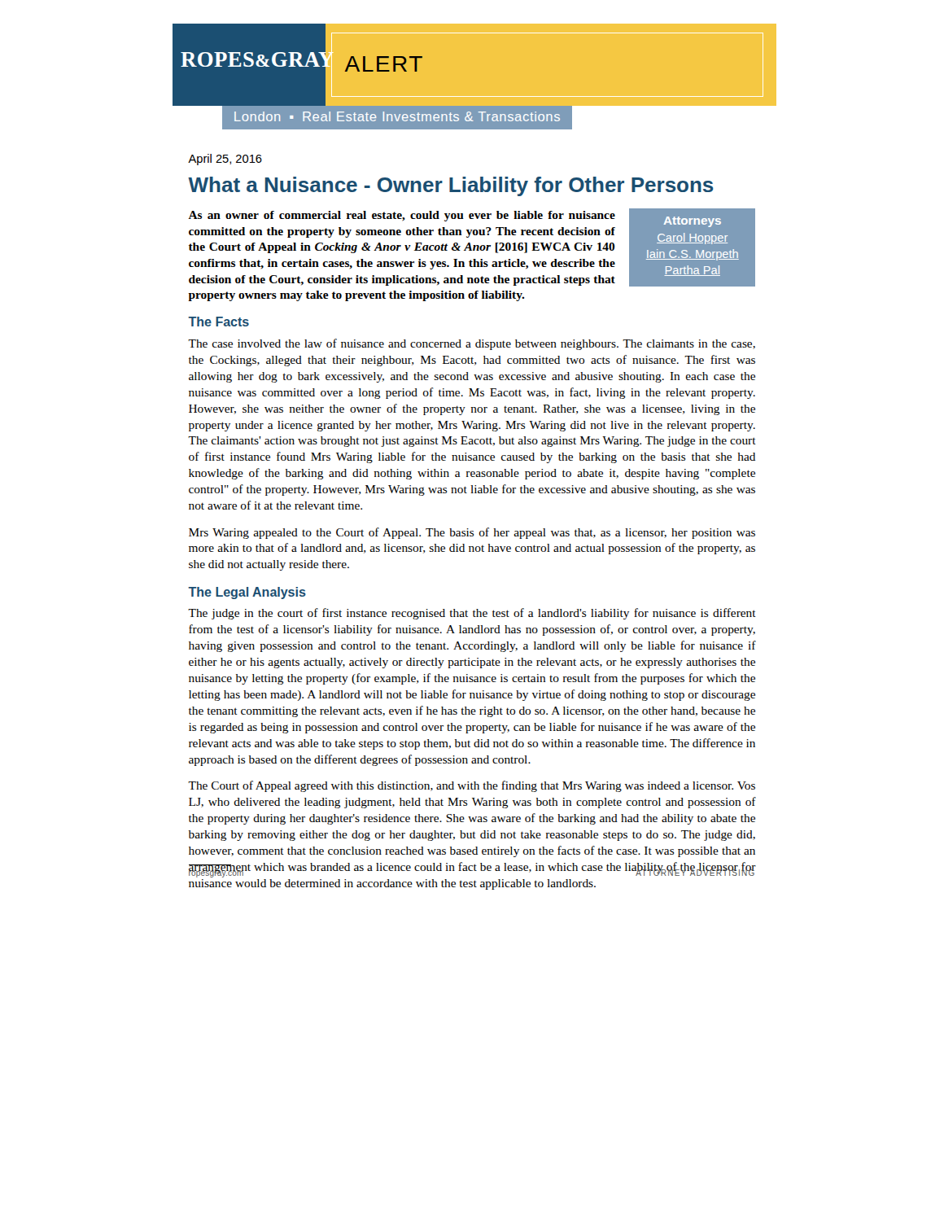ROPES&GRAY
ALERT
London ▪ Real Estate Investments & Transactions
April 25, 2016
What a Nuisance - Owner Liability for Other Persons
Attorneys
Carol Hopper Iain C.S. Morpeth Partha Pal
As an owner of commercial real estate, could you ever be liable for nuisance committed on the property by someone other than you? The recent decision of the Court of Appeal in Cocking & Anor v Eacott & Anor [2016] EWCA Civ 140 confirms that, in certain cases, the answer is yes. In this article, we describe the decision of the Court, consider its implications, and note the practical steps that property owners may take to prevent the imposition of liability.
The Facts
The case involved the law of nuisance and concerned a dispute between neighbours. The claimants in the case, the Cockings, alleged that their neighbour, Ms Eacott, had committed two acts of nuisance. The first was allowing her dog to bark excessively, and the second was excessive and abusive shouting. In each case the nuisance was committed over a long period of time. Ms Eacott was, in fact, living in the relevant property. However, she was neither the owner of the property nor a tenant. Rather, she was a licensee, living in the property under a licence granted by her mother, Mrs Waring. Mrs Waring did not live in the relevant property. The claimants' action was brought not just against Ms Eacott, but also against Mrs Waring. The judge in the court of first instance found Mrs Waring liable for the nuisance caused by the barking on the basis that she had knowledge of the barking and did nothing within a reasonable period to abate it, despite having "complete control" of the property. However, Mrs Waring was not liable for the excessive and abusive shouting, as she was not aware of it at the relevant time.
Mrs Waring appealed to the Court of Appeal. The basis of her appeal was that, as a licensor, her position was more akin to that of a landlord and, as licensor, she did not have control and actual possession of the property, as she did not actually reside there.
The Legal Analysis
The judge in the court of first instance recognised that the test of a landlord's liability for nuisance is different from the test of a licensor's liability for nuisance. A landlord has no possession of, or control over, a property, having given possession and control to the tenant. Accordingly, a landlord will only be liable for nuisance if either he or his agents actually, actively or directly participate in the relevant acts, or he expressly authorises the nuisance by letting the property (for example, if the nuisance is certain to result from the purposes for which the letting has been made). A landlord will not be liable for nuisance by virtue of doing nothing to stop or discourage the tenant committing the relevant acts, even if he has the right to do so. A licensor, on the other hand, because he is regarded as being in possession and control over the property, can be liable for nuisance if he was aware of the relevant acts and was able to take steps to stop them, but did not do so within a reasonable time. The difference in approach is based on the different degrees of possession and control.
The Court of Appeal agreed with this distinction, and with the finding that Mrs Waring was indeed a licensor. Vos LJ, who delivered the leading judgment, held that Mrs Waring was both in complete control and possession of the property during her daughter's residence there. She was aware of the barking and had the ability to abate the barking by removing either the dog or her daughter, but did not take reasonable steps to do so. The judge did, however, comment that the conclusion reached was based entirely on the facts of the case. It was possible that an arrangement which was branded as a licence could in fact be a lease, in which case the liability of the licensor for nuisance would be determined in accordance with the test applicable to landlords.
ropesgray.com
ATTORNEY ADVERTISING